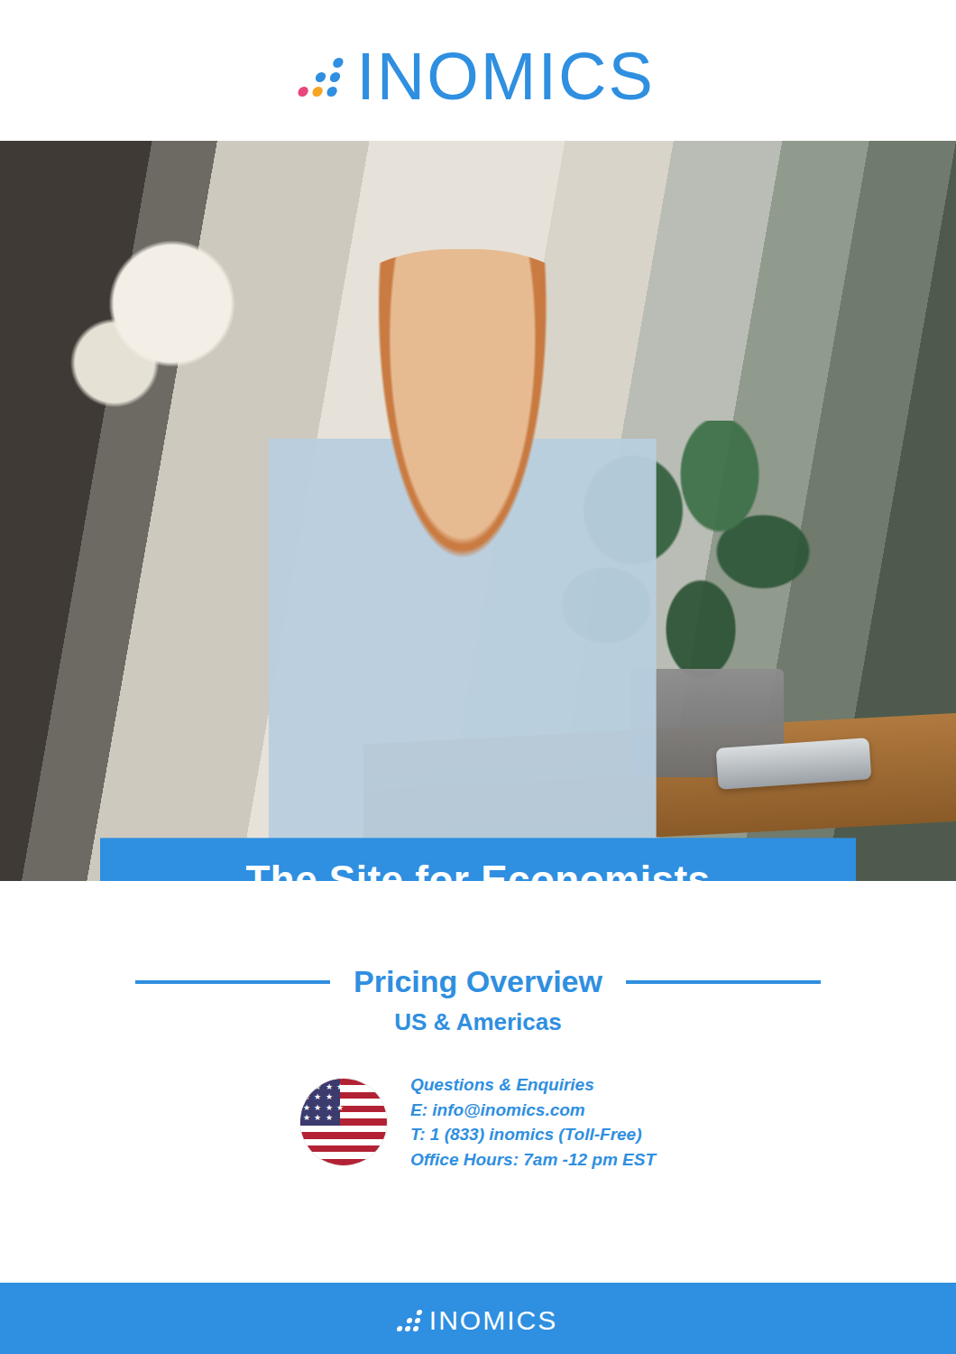INOMICS
The Site for Economists
Pricing Overview
US & Americas
Questions & Enquiries
E: info@inomics.com
T: 1 (833) inomics (Toll-Free)
Office Hours: 7am -12 pm EST
INOMICS